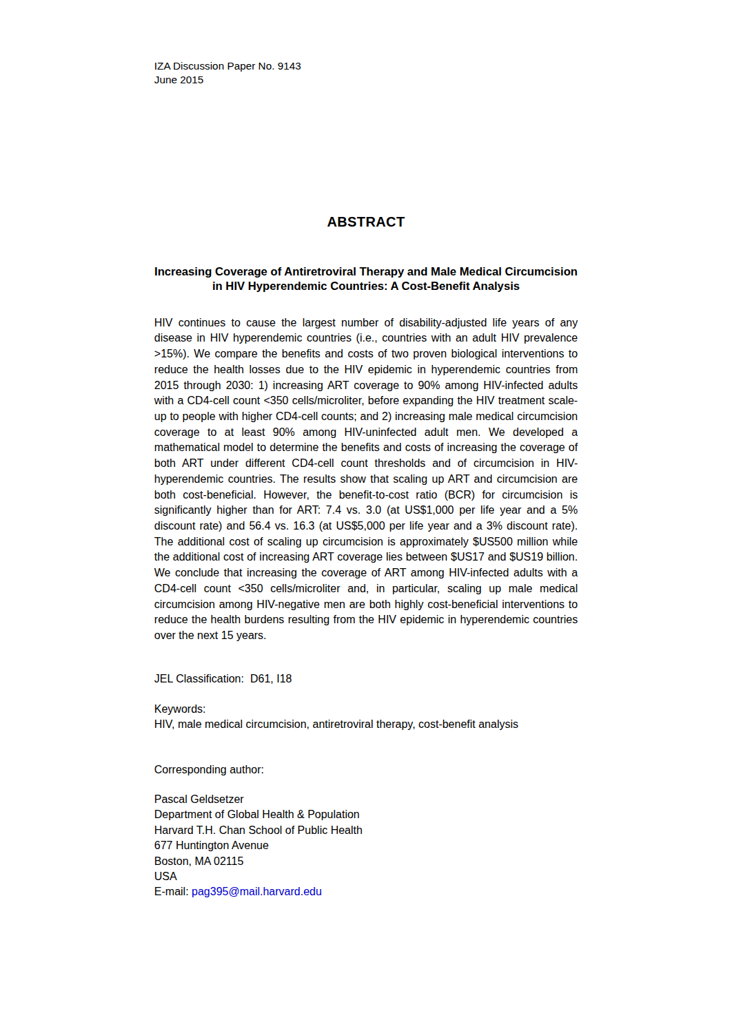IZA Discussion Paper No. 9143
June 2015
ABSTRACT
Increasing Coverage of Antiretroviral Therapy and Male Medical Circumcision in HIV Hyperendemic Countries: A Cost-Benefit Analysis
HIV continues to cause the largest number of disability-adjusted life years of any disease in HIV hyperendemic countries (i.e., countries with an adult HIV prevalence >15%). We compare the benefits and costs of two proven biological interventions to reduce the health losses due to the HIV epidemic in hyperendemic countries from 2015 through 2030: 1) increasing ART coverage to 90% among HIV-infected adults with a CD4-cell count <350 cells/microliter, before expanding the HIV treatment scale-up to people with higher CD4-cell counts; and 2) increasing male medical circumcision coverage to at least 90% among HIV-uninfected adult men. We developed a mathematical model to determine the benefits and costs of increasing the coverage of both ART under different CD4-cell count thresholds and of circumcision in HIV-hyperendemic countries. The results show that scaling up ART and circumcision are both cost-beneficial. However, the benefit-to-cost ratio (BCR) for circumcision is significantly higher than for ART: 7.4 vs. 3.0 (at US$1,000 per life year and a 5% discount rate) and 56.4 vs. 16.3 (at US$5,000 per life year and a 3% discount rate). The additional cost of scaling up circumcision is approximately $US500 million while the additional cost of increasing ART coverage lies between $US17 and $US19 billion. We conclude that increasing the coverage of ART among HIV-infected adults with a CD4-cell count <350 cells/microliter and, in particular, scaling up male medical circumcision among HIV-negative men are both highly cost-beneficial interventions to reduce the health burdens resulting from the HIV epidemic in hyperendemic countries over the next 15 years.
JEL Classification: D61, I18
Keywords: HIV, male medical circumcision, antiretroviral therapy, cost-benefit analysis
Corresponding author:
Pascal Geldsetzer
Department of Global Health & Population
Harvard T.H. Chan School of Public Health
677 Huntington Avenue
Boston, MA 02115
USA
E-mail: pag395@mail.harvard.edu